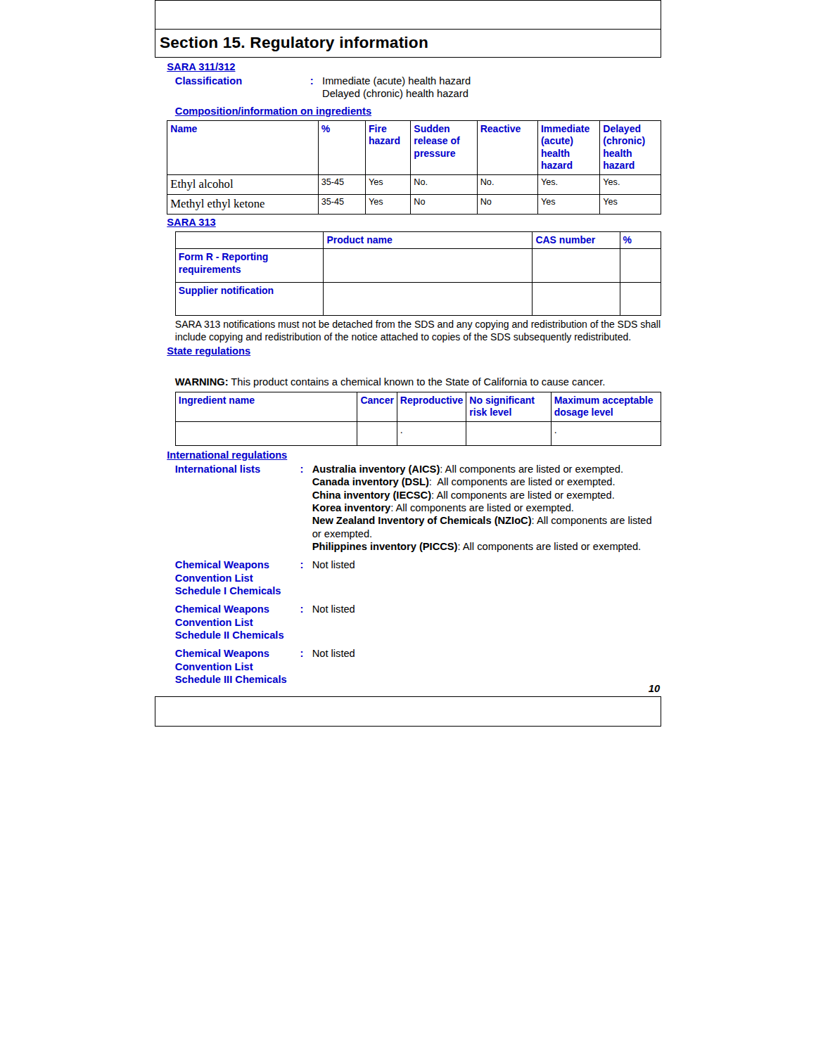Section 15. Regulatory information
SARA 311/312
Classification
:
Immediate (acute) health hazard
Delayed (chronic) health hazard
Composition/information on ingredients
| Name | % | Fire hazard | Sudden release of pressure | Reactive | Immediate (acute) health hazard | Delayed (chronic) health hazard |
| --- | --- | --- | --- | --- | --- | --- |
| Ethyl alcohol | 35-45 | Yes | No. | No. | Yes. | Yes. |
| Methyl ethyl ketone | 35-45 | Yes | No | No | Yes | Yes |
SARA 313
| | Product name | CAS number | % |
| --- | --- | --- | --- |
| Form R - Reporting requirements | | | |
| Supplier notification | | | |
SARA 313 notifications must not be detached from the SDS and any copying and redistribution of the SDS shall include copying and redistribution of the notice attached to copies of the SDS subsequently redistributed.
State regulations
WARNING: This product contains a chemical known to the State of California to cause cancer.
| Ingredient name | Cancer | Reproductive | No significant risk level | Maximum acceptable dosage level |
| --- | --- | --- | --- | --- |
| | | . | | . |
International regulations
International lists
:
Australia inventory (AICS): All components are listed or exempted.
Canada inventory (DSL): All components are listed or exempted.
China inventory (IECSC): All components are listed or exempted.
Korea inventory: All components are listed or exempted.
New Zealand Inventory of Chemicals (NZIoC): All components are listed or exempted.
Philippines inventory (PICCS): All components are listed or exempted.
Chemical Weapons Convention List Schedule I Chemicals
:
Not listed
Chemical Weapons Convention List Schedule II Chemicals
:
Not listed
Chemical Weapons Convention List Schedule III Chemicals
:
Not listed
10